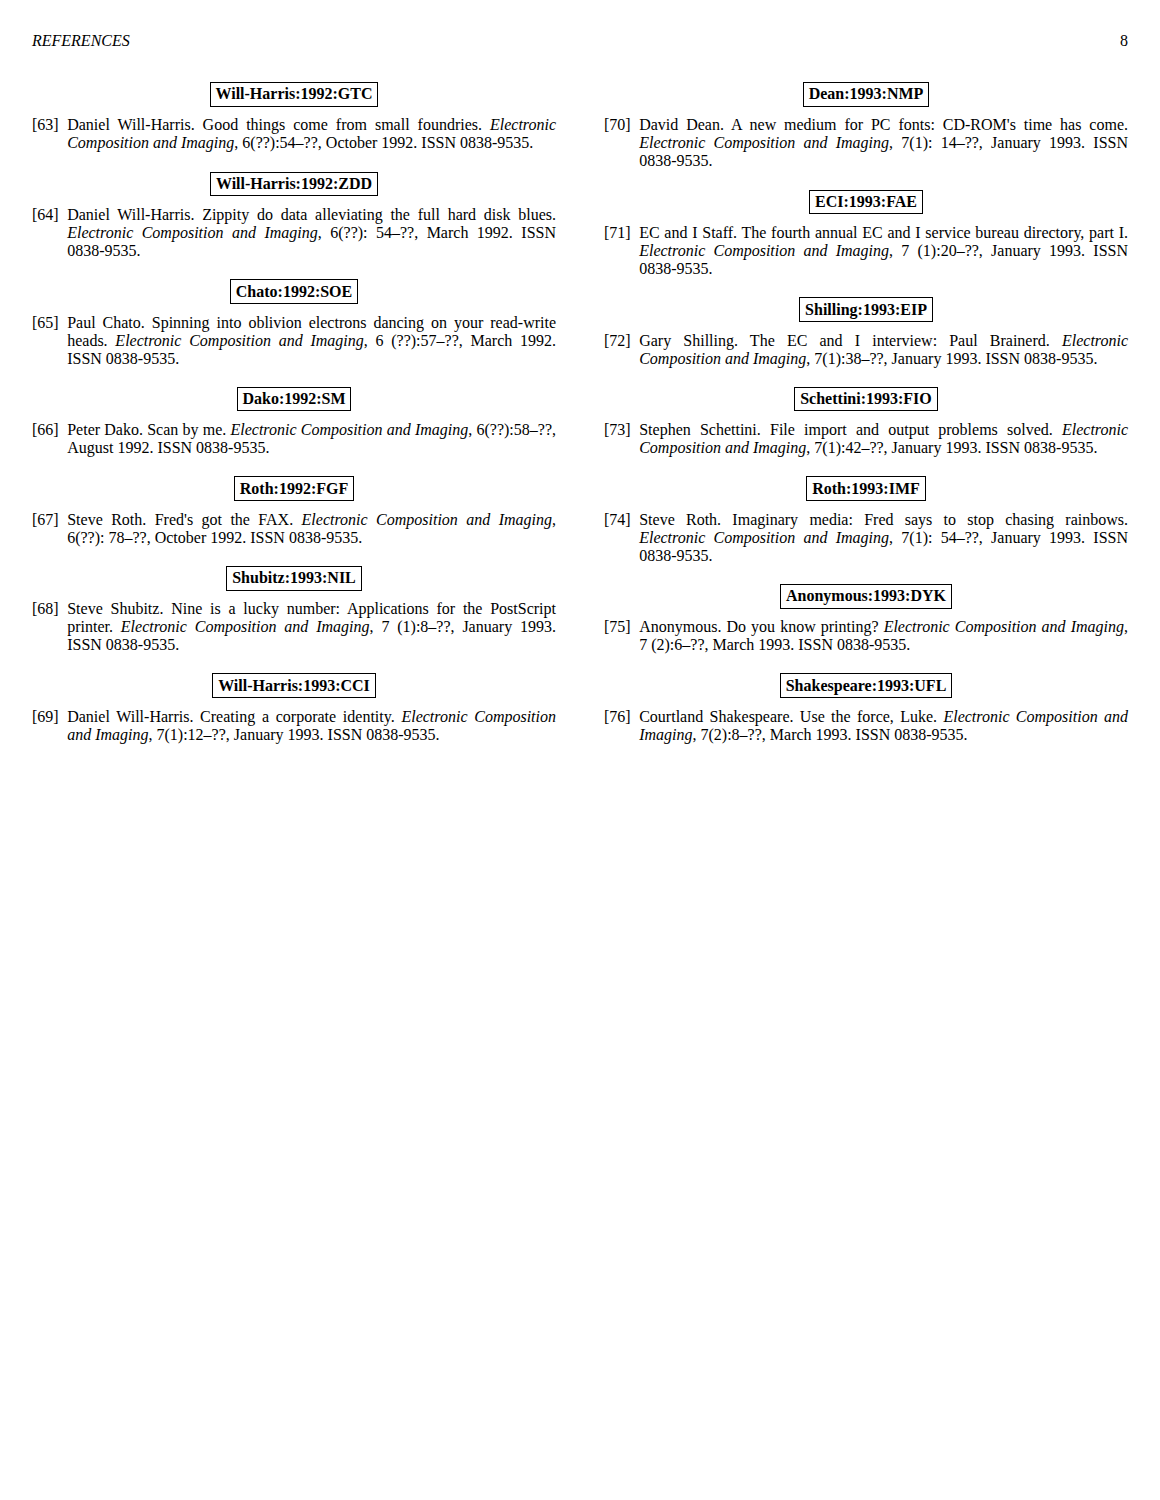REFERENCES 8
Will-Harris:1992:GTC
[63] Daniel Will-Harris. Good things come from small foundries. Electronic Composition and Imaging, 6(??):54–??, October 1992. ISSN 0838-9535.
Will-Harris:1992:ZDD
[64] Daniel Will-Harris. Zippity do data alleviating the full hard disk blues. Electronic Composition and Imaging, 6(??): 54–??, March 1992. ISSN 0838-9535.
Chato:1992:SOE
[65] Paul Chato. Spinning into oblivion electrons dancing on your read-write heads. Electronic Composition and Imaging, 6 (??):57–??, March 1992. ISSN 0838-9535.
Dako:1992:SM
[66] Peter Dako. Scan by me. Electronic Composition and Imaging, 6(??):58–??, August 1992. ISSN 0838-9535.
Roth:1992:FGF
[67] Steve Roth. Fred's got the FAX. Electronic Composition and Imaging, 6(??): 78–??, October 1992. ISSN 0838-9535.
Shubitz:1993:NIL
[68] Steve Shubitz. Nine is a lucky number: Applications for the PostScript printer. Electronic Composition and Imaging, 7 (1):8–??, January 1993. ISSN 0838-9535.
Will-Harris:1993:CCI
[69] Daniel Will-Harris. Creating a corporate identity. Electronic Composition and Imaging, 7(1):12–??, January 1993. ISSN 0838-9535.
Dean:1993:NMP
[70] David Dean. A new medium for PC fonts: CD-ROM's time has come. Electronic Composition and Imaging, 7(1): 14–??, January 1993. ISSN 0838-9535.
ECI:1993:FAE
[71] EC and I Staff. The fourth annual EC and I service bureau directory, part I. Electronic Composition and Imaging, 7 (1):20–??, January 1993. ISSN 0838-9535.
Shilling:1993:EIP
[72] Gary Shilling. The EC and I interview: Paul Brainerd. Electronic Composition and Imaging, 7(1):38–??, January 1993. ISSN 0838-9535.
Schettini:1993:FIO
[73] Stephen Schettini. File import and output problems solved. Electronic Composition and Imaging, 7(1):42–??, January 1993. ISSN 0838-9535.
Roth:1993:IMF
[74] Steve Roth. Imaginary media: Fred says to stop chasing rainbows. Electronic Composition and Imaging, 7(1): 54–??, January 1993. ISSN 0838-9535.
Anonymous:1993:DYK
[75] Anonymous. Do you know printing? Electronic Composition and Imaging, 7 (2):6–??, March 1993. ISSN 0838-9535.
Shakespeare:1993:UFL
[76] Courtland Shakespeare. Use the force, Luke. Electronic Composition and Imaging, 7(2):8–??, March 1993. ISSN 0838-9535.